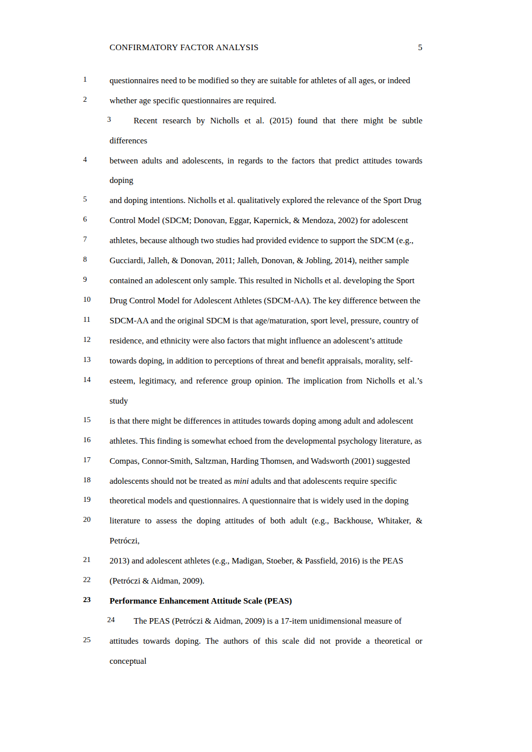Confirmatory Factor Analysis 5
questionnaires need to be modified so they are suitable for athletes of all ages, or indeed whether age specific questionnaires are required. Recent research by Nicholls et al. (2015) found that there might be subtle differences between adults and adolescents, in regards to the factors that predict attitudes towards doping and doping intentions. Nicholls et al. qualitatively explored the relevance of the Sport Drug Control Model (SDCM; Donovan, Eggar, Kapernick, & Mendoza, 2002) for adolescent athletes, because although two studies had provided evidence to support the SDCM (e.g., Gucciardi, Jalleh, & Donovan, 2011; Jalleh, Donovan, & Jobling, 2014), neither sample contained an adolescent only sample. This resulted in Nicholls et al. developing the Sport Drug Control Model for Adolescent Athletes (SDCM-AA). The key difference between the SDCM-AA and the original SDCM is that age/maturation, sport level, pressure, country of residence, and ethnicity were also factors that might influence an adolescent’s attitude towards doping, in addition to perceptions of threat and benefit appraisals, morality, self- esteem, legitimacy, and reference group opinion. The implication from Nicholls et al.’s study is that there might be differences in attitudes towards doping among adult and adolescent athletes. This finding is somewhat echoed from the developmental psychology literature, as Compas, Connor-Smith, Saltzman, Harding Thomsen, and Wadsworth (2001) suggested adolescents should not be treated as mini adults and that adolescents require specific theoretical models and questionnaires. A questionnaire that is widely used in the doping literature to assess the doping attitudes of both adult (e.g., Backhouse, Whitaker, & Petróczi, 2013) and adolescent athletes (e.g., Madigan, Stoeber, & Passfield, 2016) is the PEAS (Petróczi & Aidman, 2009). Performance Enhancement Attitude Scale (PEAS) The PEAS (Petróczi & Aidman, 2009) is a 17-item unidimensional measure of attitudes towards doping. The authors of this scale did not provide a theoretical or conceptual